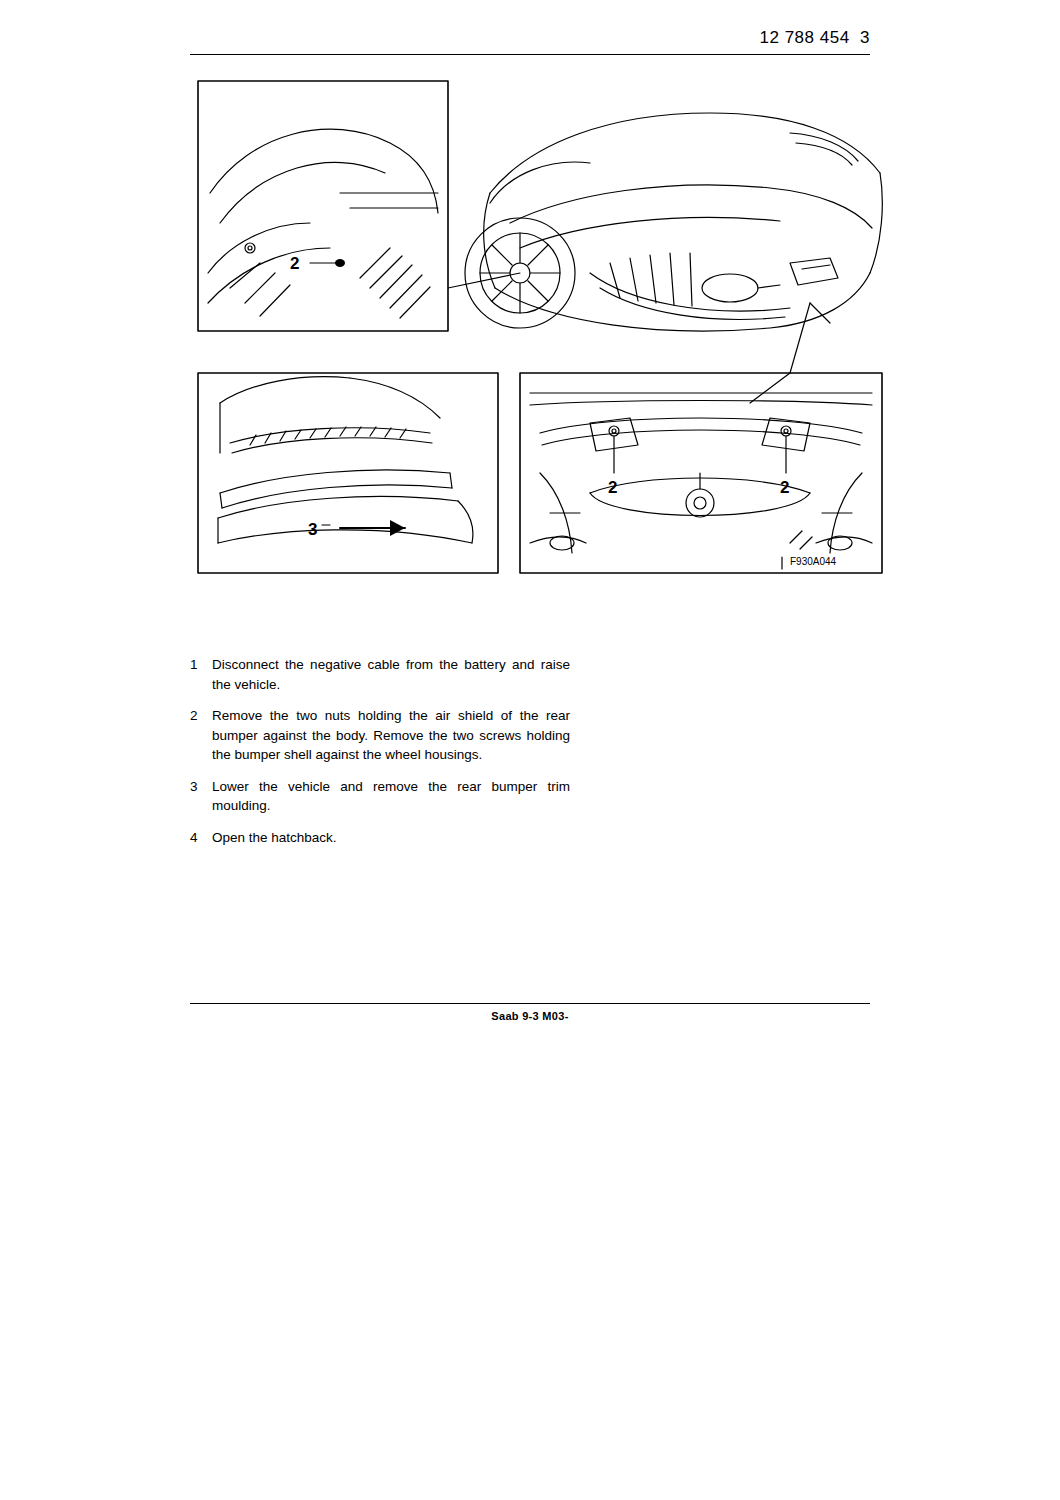12 788 454 3
2 3 2 2 F930A044
Disconnect the negative cable from the battery and raise the vehicle.
Remove the two nuts holding the air shield of the rear bumper against the body. Remove the two screws holding the bumper shell against the wheel housings.
Lower the vehicle and remove the rear bumper trim moulding.
Open the hatchback.
Saab 9-3 M03-